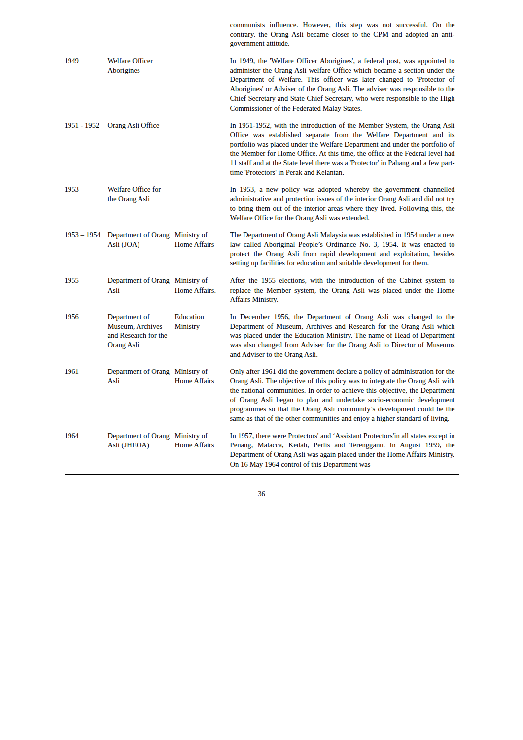| | | | communists influence. However, this step was not successful. On the contrary, the Orang Asli became closer to the CPM and adopted an anti-government attitude. |
| 1949 | Welfare Officer Aborigines | | In 1949, the 'Welfare Officer Aborigines', a federal post, was appointed to administer the Orang Asli welfare Office which became a section under the Department of Welfare. This officer was later changed to 'Protector of Aborigines' or Adviser of the Orang Asli. The adviser was responsible to the Chief Secretary and State Chief Secretary, who were responsible to the High Commissioner of the Federated Malay States. |
| 1951 - 1952 | Orang Asli Office | | In 1951-1952, with the introduction of the Member System, the Orang Asli Office was established separate from the Welfare Department and its portfolio was placed under the Welfare Department and under the portfolio of the Member for Home Office. At this time, the office at the Federal level had 11 staff and at the State level there was a 'Protector' in Pahang and a few part-time 'Protectors' in Perak and Kelantan. |
| 1953 | Welfare Office for the Orang Asli | | In 1953, a new policy was adopted whereby the government channelled administrative and protection issues of the interior Orang Asli and did not try to bring them out of the interior areas where they lived. Following this, the Welfare Office for the Orang Asli was extended. |
| 1953 – 1954 | Department of Orang Asli (JOA) | Ministry of Home Affairs | The Department of Orang Asli Malaysia was established in 1954 under a new law called Aboriginal People’s Ordinance No. 3, 1954. It was enacted to protect the Orang Asli from rapid development and exploitation, besides setting up facilities for education and suitable development for them. |
| 1955 | Department of Orang Asli | Ministry of Home Affairs. | After the 1955 elections, with the introduction of the Cabinet system to replace the Member system, the Orang Asli was placed under the Home Affairs Ministry. |
| 1956 | Department of Museum, Archives and Research for the Orang Asli | Education Ministry | In December 1956, the Department of Orang Asli was changed to the Department of Museum, Archives and Research for the Orang Asli which was placed under the Education Ministry. The name of Head of Department was also changed from Adviser for the Orang Asli to Director of Museums and Adviser to the Orang Asli. |
| 1961 | Department of Orang Asli | Ministry of Home Affairs | Only after 1961 did the government declare a policy of administration for the Orang Asli. The objective of this policy was to integrate the Orang Asli with the national communities. In order to achieve this objective, the Department of Orang Asli began to plan and undertake socio-economic development programmes so that the Orang Asli community’s development could be the same as that of the other communities and enjoy a higher standard of living. |
| 1964 | Department of Orang Asli (JHEOA) | Ministry of Home Affairs | In 1957, there were Protectors' and ‘Assistant Protectors'in all states except in Penang, Malacca, Kedah, Perlis and Terengganu. In August 1959, the Department of Orang Asli was again placed under the Home Affairs Ministry. On 16 May 1964 control of this Department was |
36